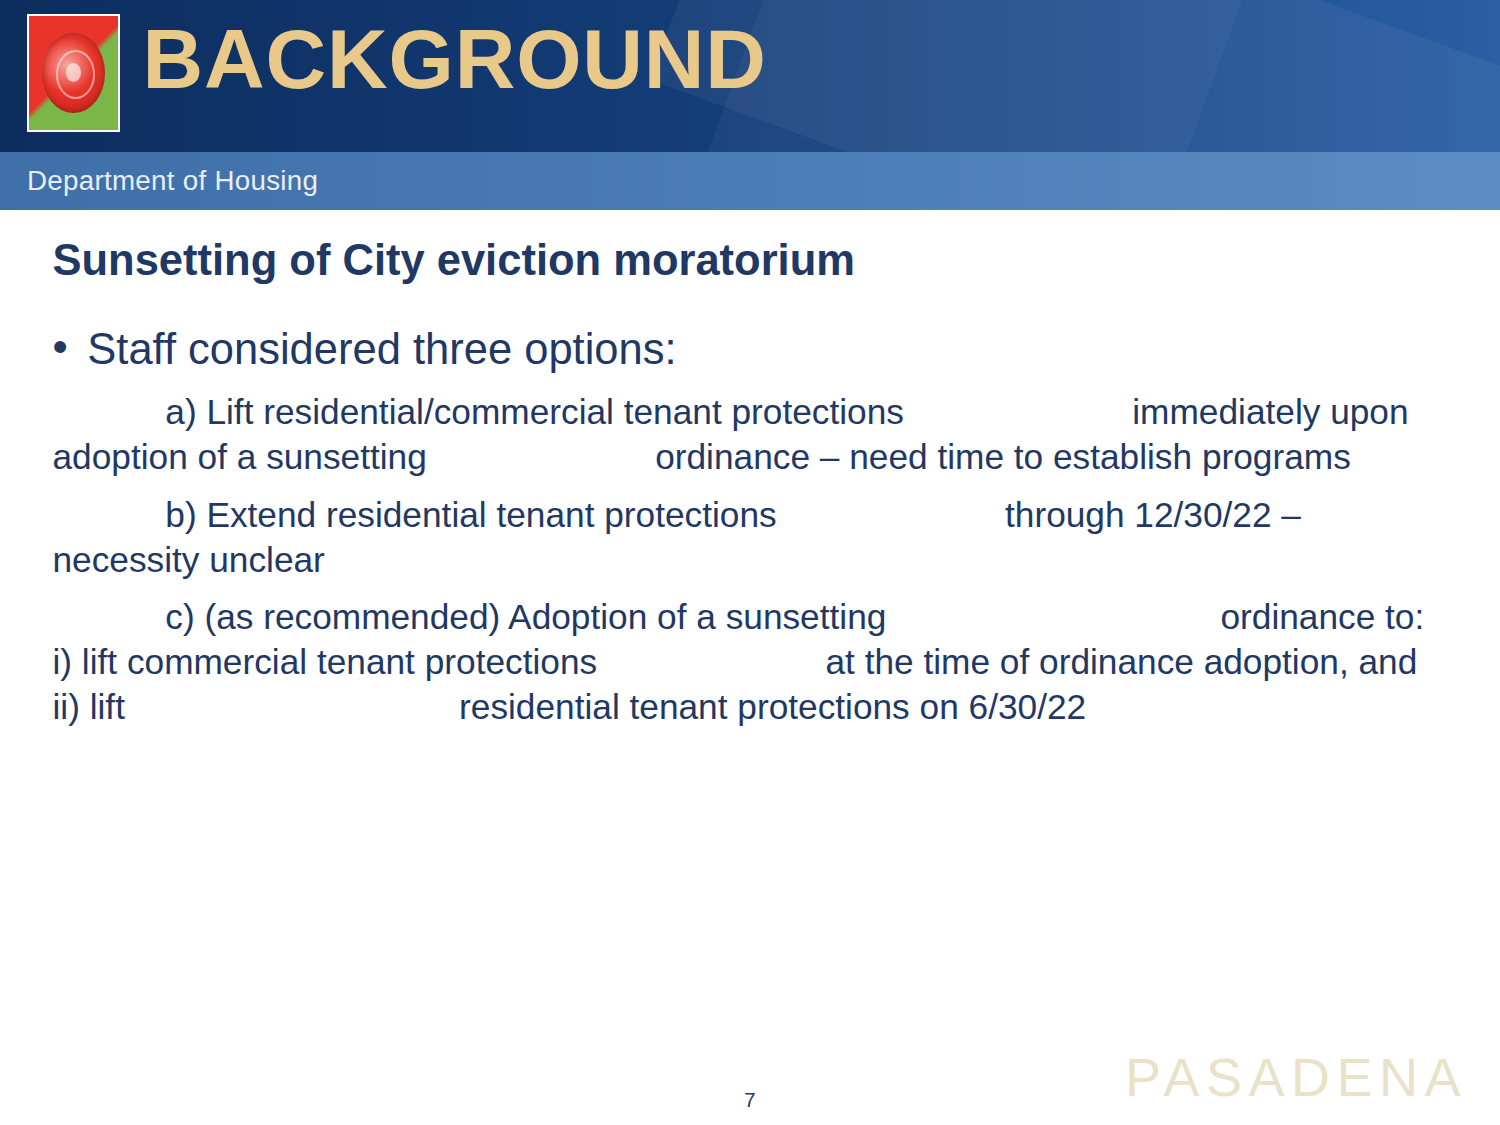BACKGROUND
Department of Housing
Sunsetting of City eviction moratorium
• Staff considered three options:
a) Lift residential/commercial tenant protections immediately upon adoption of a sunsetting ordinance – need time to establish programs
b) Extend residential tenant protections through 12/30/22 – necessity unclear
c) (as recommended) Adoption of a sunsetting ordinance to: i) lift commercial tenant protections at the time of ordinance adoption, and ii) lift residential tenant protections on 6/30/22
7
PASADENA